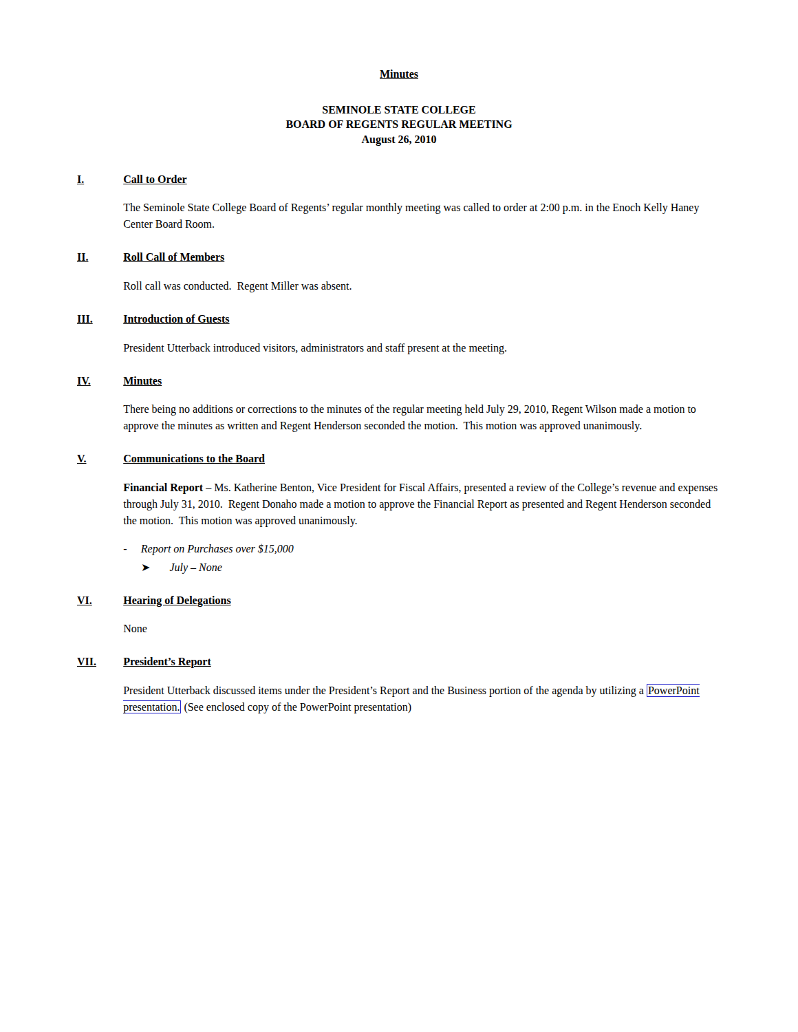Minutes
SEMINOLE STATE COLLEGE
BOARD OF REGENTS REGULAR MEETING
August 26, 2010
I.
Call to Order
The Seminole State College Board of Regents’ regular monthly meeting was called to order at 2:00 p.m. in the Enoch Kelly Haney Center Board Room.
II.
Roll Call of Members
Roll call was conducted. Regent Miller was absent.
III.
Introduction of Guests
President Utterback introduced visitors, administrators and staff present at the meeting.
IV.
Minutes
There being no additions or corrections to the minutes of the regular meeting held July 29, 2010, Regent Wilson made a motion to approve the minutes as written and Regent Henderson seconded the motion. This motion was approved unanimously.
V.
Communications to the Board
Financial Report – Ms. Katherine Benton, Vice President for Fiscal Affairs, presented a review of the College’s revenue and expenses through July 31, 2010. Regent Donaho made a motion to approve the Financial Report as presented and Regent Henderson seconded the motion. This motion was approved unanimously.
-
Report on Purchases over $15,000
➤
July – None
VI.
Hearing of Delegations
None
VII.
President’s Report
President Utterback discussed items under the President’s Report and the Business portion of the agenda by utilizing a PowerPoint presentation. (See enclosed copy of the PowerPoint presentation)